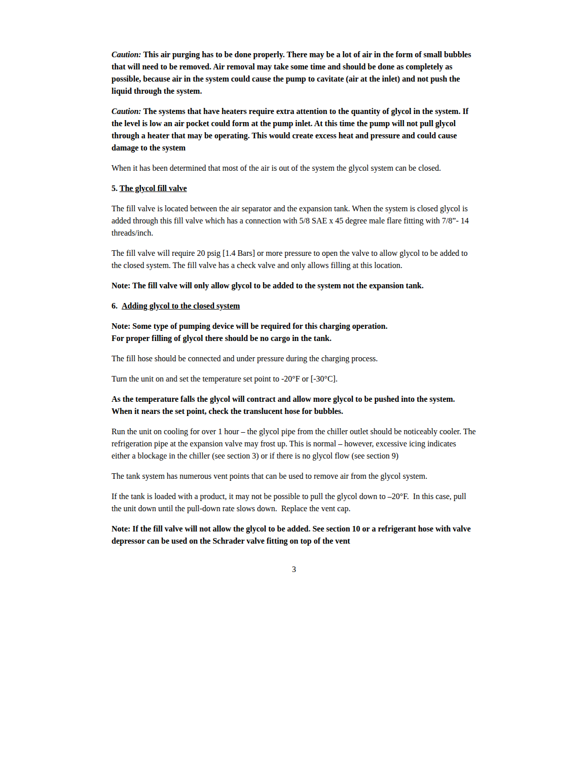Caution: This air purging has to be done properly. There may be a lot of air in the form of small bubbles that will need to be removed. Air removal may take some time and should be done as completely as possible, because air in the system could cause the pump to cavitate (air at the inlet) and not push the liquid through the system.
Caution: The systems that have heaters require extra attention to the quantity of glycol in the system. If the level is low an air pocket could form at the pump inlet. At this time the pump will not pull glycol through a heater that may be operating. This would create excess heat and pressure and could cause damage to the system
When it has been determined that most of the air is out of the system the glycol system can be closed.
5. The glycol fill valve
The fill valve is located between the air separator and the expansion tank. When the system is closed glycol is added through this fill valve which has a connection with 5/8 SAE x 45 degree male flare fitting with 7/8”- 14 threads/inch.
The fill valve will require 20 psig [1.4 Bars] or more pressure to open the valve to allow glycol to be added to the closed system. The fill valve has a check valve and only allows filling at this location.
Note: The fill valve will only allow glycol to be added to the system not the expansion tank.
6. Adding glycol to the closed system
Note: Some type of pumping device will be required for this charging operation.
For proper filling of glycol there should be no cargo in the tank.
The fill hose should be connected and under pressure during the charging process.
Turn the unit on and set the temperature set point to -20°F or [-30°C].
As the temperature falls the glycol will contract and allow more glycol to be pushed into the system. When it nears the set point, check the translucent hose for bubbles.
Run the unit on cooling for over 1 hour – the glycol pipe from the chiller outlet should be noticeably cooler. The refrigeration pipe at the expansion valve may frost up. This is normal – however, excessive icing indicates either a blockage in the chiller (see section 3) or if there is no glycol flow (see section 9)
The tank system has numerous vent points that can be used to remove air from the glycol system.
If the tank is loaded with a product, it may not be possible to pull the glycol down to –20°F. In this case, pull the unit down until the pull-down rate slows down. Replace the vent cap.
Note: If the fill valve will not allow the glycol to be added. See section 10 or a refrigerant hose with valve depressor can be used on the Schrader valve fitting on top of the vent
3